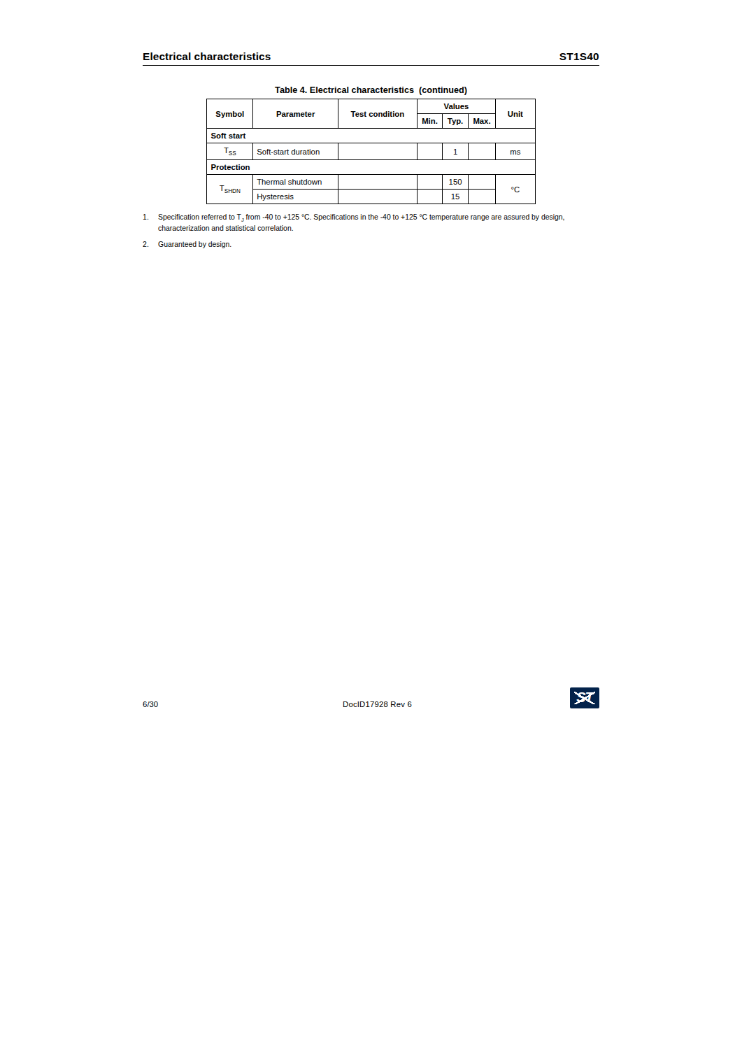Electrical characteristics ST1S40
Table 4. Electrical characteristics (continued)
| Symbol | Parameter | Test condition | Values | Unit |
| --- | --- | --- | --- | --- |
| Min. | Typ. | Max. |
| Soft start |
| T SS | Soft-start duration | | | 1 | | ms |
| Protection |
| T SHDN | Thermal shutdown | | | 150 | | °C |
| Hysteresis | | | 15 | |
Specification referred to TJ from -40 to +125 °C. Specifications in the -40 to +125 °C temperature range are assured by design, characterization and statistical correlation.
Guaranteed by design.
6/30
DocID17928 Rev 6
ST